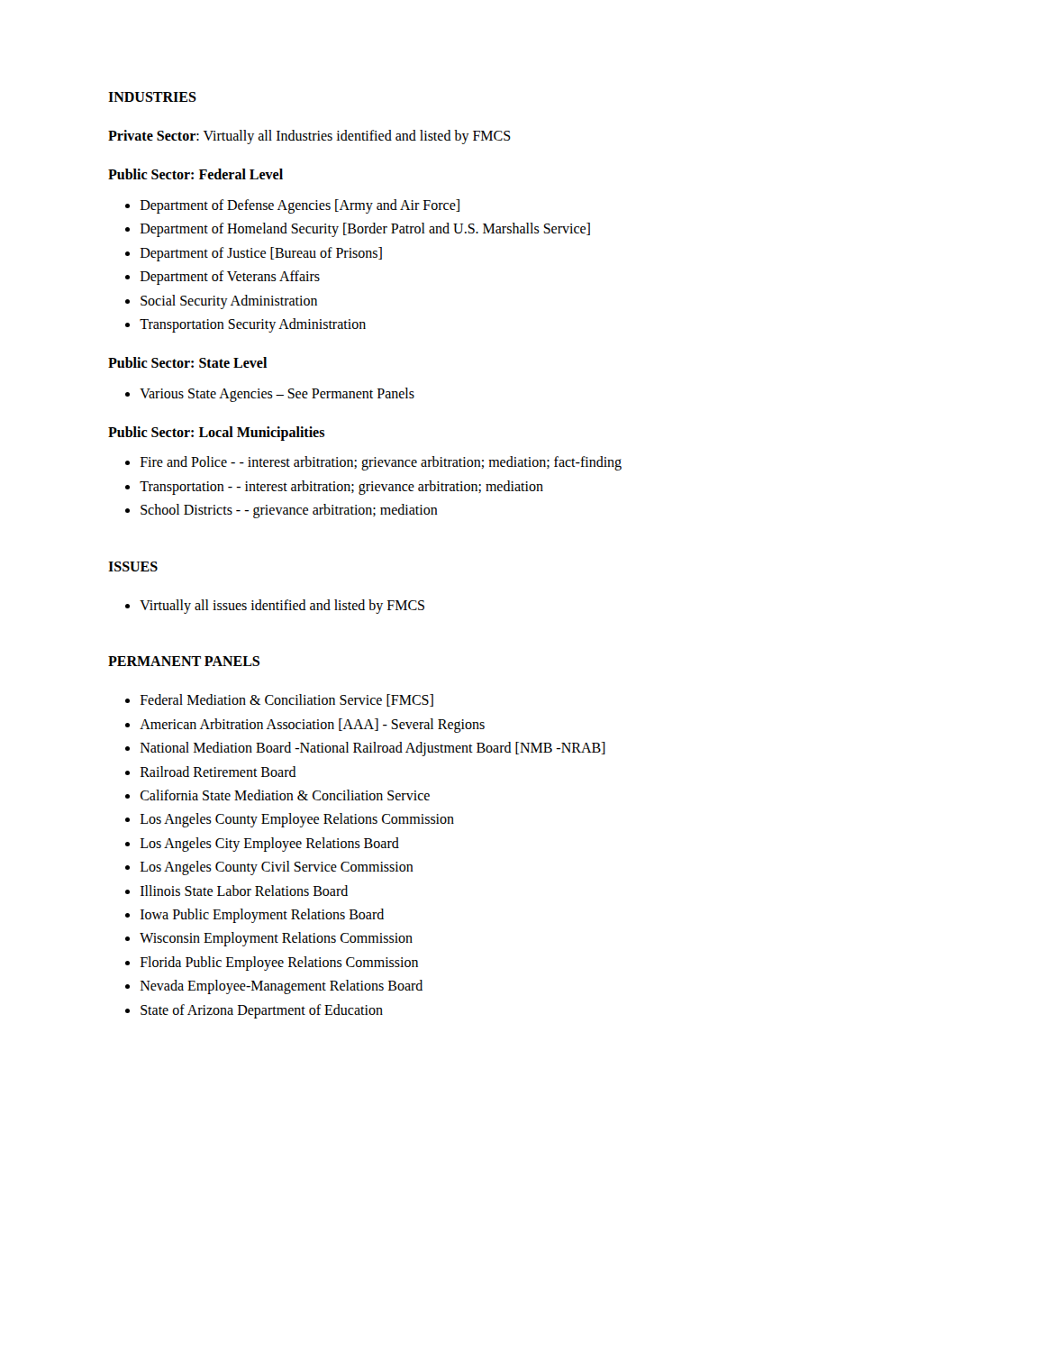INDUSTRIES
Private Sector: Virtually all Industries identified and listed by FMCS
Public Sector: Federal Level
Department of Defense Agencies [Army and Air Force]
Department of Homeland Security [Border Patrol and U.S. Marshalls Service]
Department of Justice [Bureau of Prisons]
Department of Veterans Affairs
Social Security Administration
Transportation Security Administration
Public Sector: State Level
Various State Agencies – See Permanent Panels
Public Sector: Local Municipalities
Fire and Police - - interest arbitration; grievance arbitration; mediation; fact-finding
Transportation - - interest arbitration; grievance arbitration; mediation
School Districts - - grievance arbitration; mediation
ISSUES
Virtually all issues identified and listed by FMCS
PERMANENT PANELS
Federal Mediation & Conciliation Service [FMCS]
American Arbitration Association [AAA] - Several Regions
National Mediation Board -National Railroad Adjustment Board [NMB -NRAB]
Railroad Retirement Board
California State Mediation & Conciliation Service
Los Angeles County Employee Relations Commission
Los Angeles City Employee Relations Board
Los Angeles County Civil Service Commission
Illinois State Labor Relations Board
Iowa Public Employment Relations Board
Wisconsin Employment Relations Commission
Florida Public Employee Relations Commission
Nevada Employee-Management Relations Board
State of Arizona Department of Education